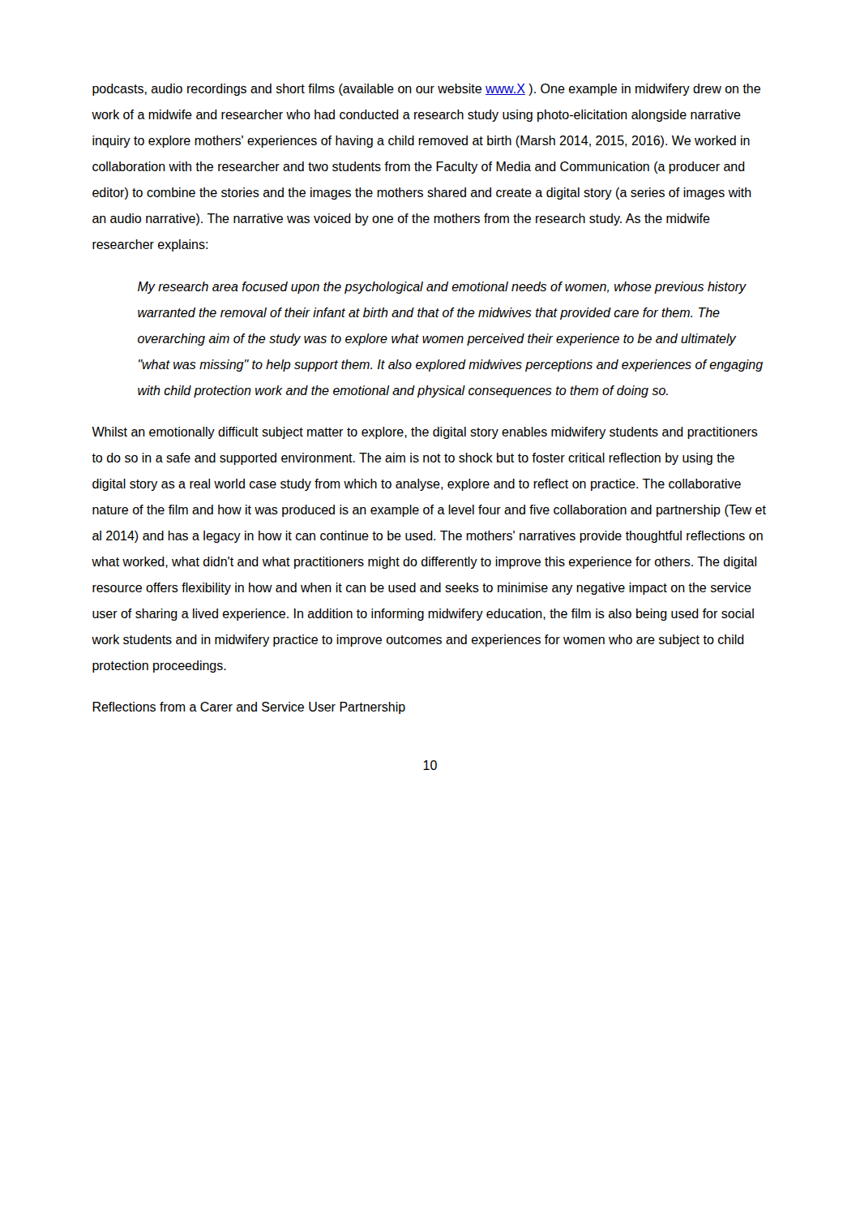podcasts, audio recordings and short films (available on our website www.X ). One example in midwifery drew on the work of a midwife and researcher who had conducted a research study using photo-elicitation alongside narrative inquiry to explore mothers' experiences of having a child removed at birth (Marsh 2014, 2015, 2016). We worked in collaboration with the researcher and two students from the Faculty of Media and Communication (a producer and editor) to combine the stories and the images the mothers shared and create a digital story (a series of images with an audio narrative). The narrative was voiced by one of the mothers from the research study. As the midwife researcher explains:
My research area focused upon the psychological and emotional needs of women, whose previous history warranted the removal of their infant at birth and that of the midwives that provided care for them. The overarching aim of the study was to explore what women perceived their experience to be and ultimately "what was missing" to help support them. It also explored midwives perceptions and experiences of engaging with child protection work and the emotional and physical consequences to them of doing so.
Whilst an emotionally difficult subject matter to explore, the digital story enables midwifery students and practitioners to do so in a safe and supported environment. The aim is not to shock but to foster critical reflection by using the digital story as a real world case study from which to analyse, explore and to reflect on practice. The collaborative nature of the film and how it was produced is an example of a level four and five collaboration and partnership (Tew et al 2014) and has a legacy in how it can continue to be used. The mothers' narratives provide thoughtful reflections on what worked, what didn't and what practitioners might do differently to improve this experience for others. The digital resource offers flexibility in how and when it can be used and seeks to minimise any negative impact on the service user of sharing a lived experience. In addition to informing midwifery education, the film is also being used for social work students and in midwifery practice to improve outcomes and experiences for women who are subject to child protection proceedings.
Reflections from a Carer and Service User Partnership
10